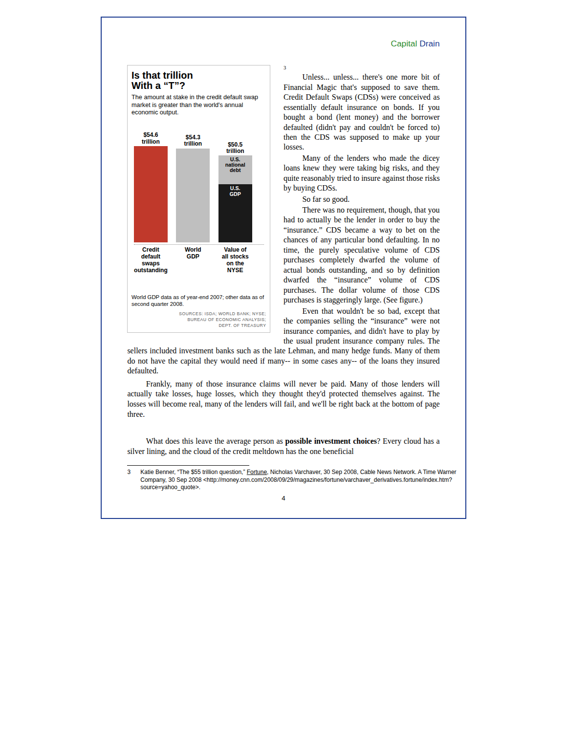Capital Drain
Is that trillion
With a “T”?
The amount at stake in the credit default swap market is greater than the world's annual economic output.
$54.6
trillion
$54.3
trillion
$50.5
trillion
U.S.
national
debt
U.S.
GDP
Credit
default
swaps
outstanding World
GDP Value of
all stocks
on the
NYSE
World GDP data as of year-end 2007; other data as of second quarter 2008.
SOURCES: ISDA; WORLD BANK; NYSE;
BUREAU OF ECONOMIC ANALYSIS;
DEPT. OF TREASURY
3
Unless... unless... there's one more bit of Financial Magic that's supposed to save them. Credit Default Swaps (CDSs) were conceived as essentially default insurance on bonds. If you bought a bond (lent money) and the borrower defaulted (didn't pay and couldn't be forced to) then the CDS was supposed to make up your losses.
Many of the lenders who made the dicey loans knew they were taking big risks, and they quite reasonably tried to insure against those risks by buying CDSs.
So far so good.
There was no requirement, though, that you had to actually be the lender in order to buy the “insurance.” CDS became a way to bet on the chances of any particular bond defaulting. In no time, the purely speculative volume of CDS purchases completely dwarfed the volume of actual bonds outstanding, and so by definition dwarfed the “insurance” volume of CDS purchases. The dollar volume of those CDS purchases is staggeringly large. (See figure.)
Even that wouldn't be so bad, except that the companies selling the “insurance” were not insurance companies, and didn't have to play by the usual prudent insurance company rules. The sellers included investment banks such as the late Lehman, and many hedge funds. Many of them do not have the capital they would need if many-- in some cases any-- of the loans they insured defaulted.
Frankly, many of those insurance claims will never be paid. Many of those lenders will actually take losses, huge losses, which they thought they'd protected themselves against. The losses will become real, many of the lenders will fail, and we'll be right back at the bottom of page three.
What does this leave the average person as possible investment choices? Every cloud has a silver lining, and the cloud of the credit meltdown has the one beneficial
3 Katie Benner, “The $55 trillion question,” Fortune, Nicholas Varchaver, 30 Sep 2008, Cable News Network. A Time Warner Company, 30 Sep 2008 <http://money.cnn.com/2008/09/29/magazines/fortune/varchaver_derivatives.fortune/index.htm?source=yahoo_quote>.
4